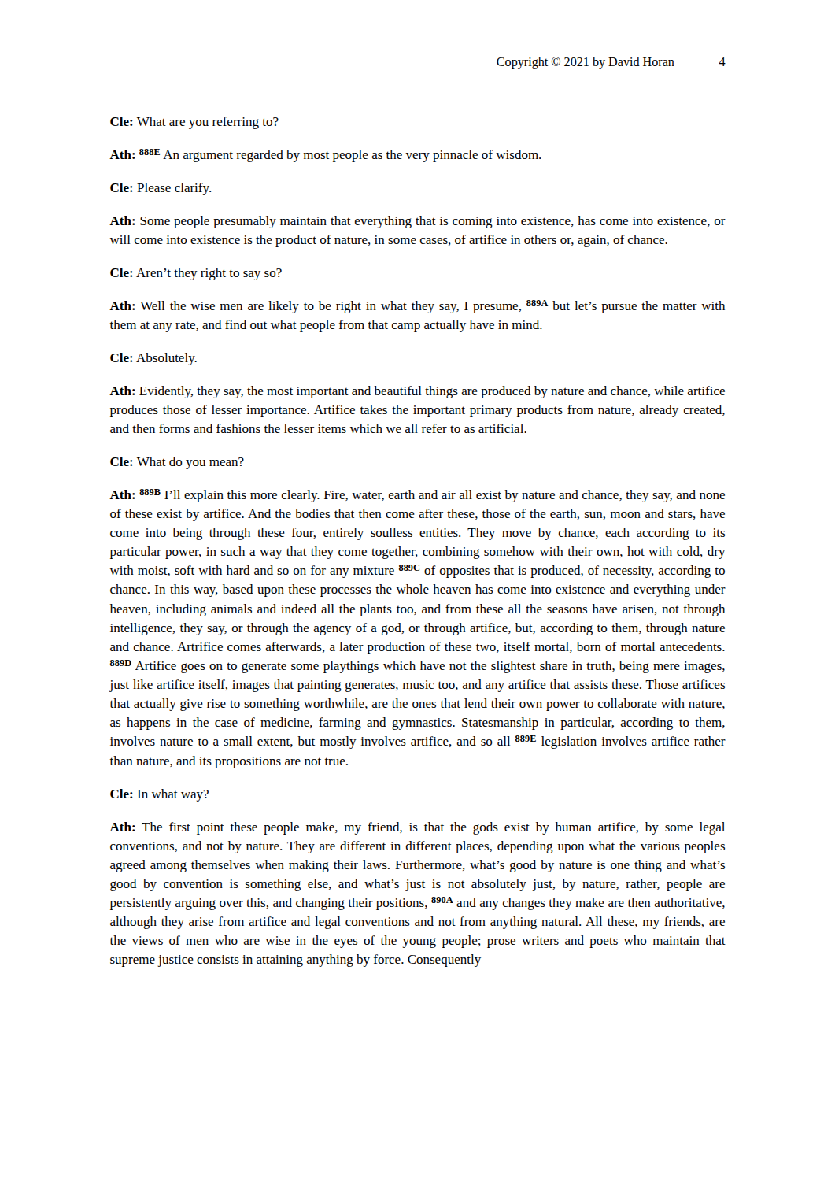Copyright © 2021 by David Horan 4
Cle: What are you referring to?
Ath: 888E An argument regarded by most people as the very pinnacle of wisdom.
Cle: Please clarify.
Ath: Some people presumably maintain that everything that is coming into existence, has come into existence, or will come into existence is the product of nature, in some cases, of artifice in others or, again, of chance.
Cle: Aren’t they right to say so?
Ath: Well the wise men are likely to be right in what they say, I presume, 889A but let’s pursue the matter with them at any rate, and find out what people from that camp actually have in mind.
Cle: Absolutely.
Ath: Evidently, they say, the most important and beautiful things are produced by nature and chance, while artifice produces those of lesser importance. Artifice takes the important primary products from nature, already created, and then forms and fashions the lesser items which we all refer to as artificial.
Cle: What do you mean?
Ath: 889B I’ll explain this more clearly. Fire, water, earth and air all exist by nature and chance, they say, and none of these exist by artifice. And the bodies that then come after these, those of the earth, sun, moon and stars, have come into being through these four, entirely soulless entities. They move by chance, each according to its particular power, in such a way that they come together, combining somehow with their own, hot with cold, dry with moist, soft with hard and so on for any mixture 889C of opposites that is produced, of necessity, according to chance. In this way, based upon these processes the whole heaven has come into existence and everything under heaven, including animals and indeed all the plants too, and from these all the seasons have arisen, not through intelligence, they say, or through the agency of a god, or through artifice, but, according to them, through nature and chance. Artrifice comes afterwards, a later production of these two, itself mortal, born of mortal antecedents. 889D Artifice goes on to generate some playthings which have not the slightest share in truth, being mere images, just like artifice itself, images that painting generates, music too, and any artifice that assists these. Those artifices that actually give rise to something worthwhile, are the ones that lend their own power to collaborate with nature, as happens in the case of medicine, farming and gymnastics. Statesmanship in particular, according to them, involves nature to a small extent, but mostly involves artifice, and so all 889E legislation involves artifice rather than nature, and its propositions are not true.
Cle: In what way?
Ath: The first point these people make, my friend, is that the gods exist by human artifice, by some legal conventions, and not by nature. They are different in different places, depending upon what the various peoples agreed among themselves when making their laws. Furthermore, what’s good by nature is one thing and what’s good by convention is something else, and what’s just is not absolutely just, by nature, rather, people are persistently arguing over this, and changing their positions, 890A and any changes they make are then authoritative, although they arise from artifice and legal conventions and not from anything natural. All these, my friends, are the views of men who are wise in the eyes of the young people; prose writers and poets who maintain that supreme justice consists in attaining anything by force. Consequently